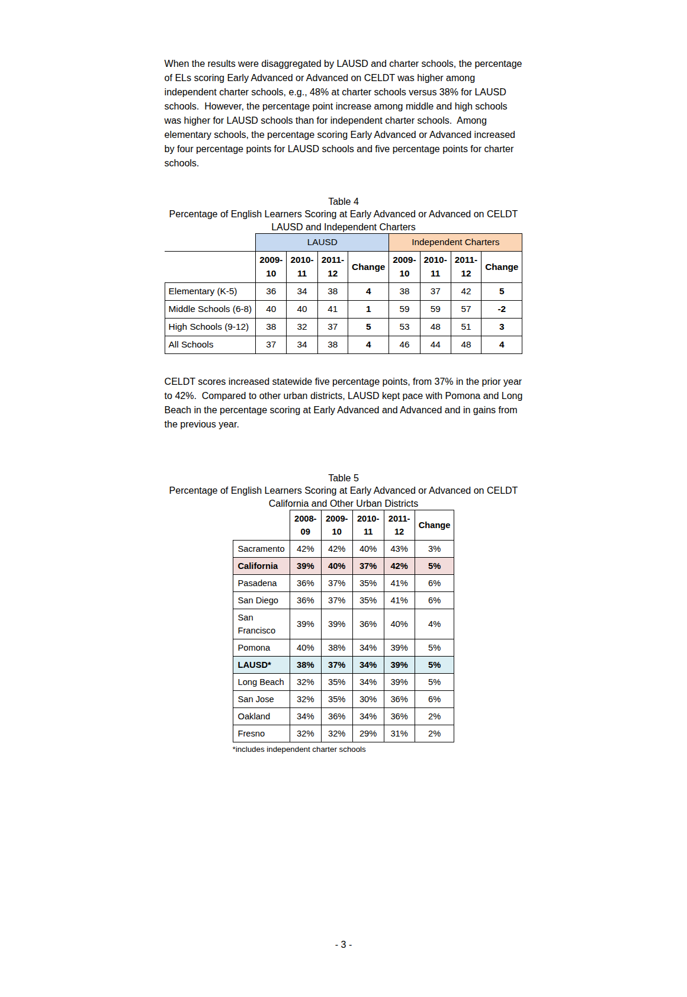When the results were disaggregated by LAUSD and charter schools, the percentage of ELs scoring Early Advanced or Advanced on CELDT was higher among independent charter schools, e.g., 48% at charter schools versus 38% for LAUSD schools. However, the percentage point increase among middle and high schools was higher for LAUSD schools than for independent charter schools. Among elementary schools, the percentage scoring Early Advanced or Advanced increased by four percentage points for LAUSD schools and five percentage points for charter schools.
Table 4
Percentage of English Learners Scoring at Early Advanced or Advanced on CELDT
LAUSD and Independent Charters
| | LAUSD | Independent Charters |
| | 2009-10 | 2010-11 | 2011-12 | Change | 2009-10 | 2010-11 | 2011-12 | Change |
| Elementary (K-5) | 36 | 34 | 38 | 4 | 38 | 37 | 42 | 5 |
| Middle Schools (6-8) | 40 | 40 | 41 | 1 | 59 | 59 | 57 | -2 |
| High Schools (9-12) | 38 | 32 | 37 | 5 | 53 | 48 | 51 | 3 |
| All Schools | 37 | 34 | 38 | 4 | 46 | 44 | 48 | 4 |
CELDT scores increased statewide five percentage points, from 37% in the prior year to 42%. Compared to other urban districts, LAUSD kept pace with Pomona and Long Beach in the percentage scoring at Early Advanced and Advanced and in gains from the previous year.
Table 5
Percentage of English Learners Scoring at Early Advanced or Advanced on CELDT
California and Other Urban Districts
| | 2008-09 | 2009-10 | 2010-11 | 2011-12 | Change |
| Sacramento | 42% | 42% | 40% | 43% | 3% |
| California | 39% | 40% | 37% | 42% | 5% |
| Pasadena | 36% | 37% | 35% | 41% | 6% |
| San Diego | 36% | 37% | 35% | 41% | 6% |
| San Francisco | 39% | 39% | 36% | 40% | 4% |
| Pomona | 40% | 38% | 34% | 39% | 5% |
| LAUSD* | 38% | 37% | 34% | 39% | 5% |
| Long Beach | 32% | 35% | 34% | 39% | 5% |
| San Jose | 32% | 35% | 30% | 36% | 6% |
| Oakland | 34% | 36% | 34% | 36% | 2% |
| Fresno | 32% | 32% | 29% | 31% | 2% |
*includes independent charter schools
- 3 -